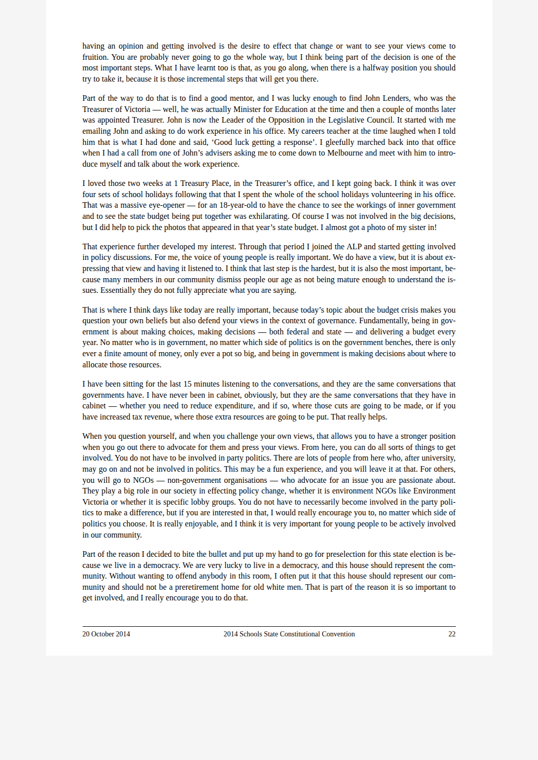having an opinion and getting involved is the desire to effect that change or want to see your views come to fruition. You are probably never going to go the whole way, but I think being part of the decision is one of the most important steps. What I have learnt too is that, as you go along, when there is a halfway position you should try to take it, because it is those incremental steps that will get you there.
Part of the way to do that is to find a good mentor, and I was lucky enough to find John Lenders, who was the Treasurer of Victoria — well, he was actually Minister for Education at the time and then a couple of months later was appointed Treasurer. John is now the Leader of the Opposition in the Legislative Council. It started with me emailing John and asking to do work experience in his office. My careers teacher at the time laughed when I told him that is what I had done and said, ‘Good luck getting a response’. I gleefully marched back into that office when I had a call from one of John’s advisers asking me to come down to Melbourne and meet with him to introduce myself and talk about the work experience.
I loved those two weeks at 1 Treasury Place, in the Treasurer’s office, and I kept going back. I think it was over four sets of school holidays following that that I spent the whole of the school holidays volunteering in his office. That was a massive eye-opener — for an 18-year-old to have the chance to see the workings of inner government and to see the state budget being put together was exhilarating. Of course I was not involved in the big decisions, but I did help to pick the photos that appeared in that year’s state budget. I almost got a photo of my sister in!
That experience further developed my interest. Through that period I joined the ALP and started getting involved in policy discussions. For me, the voice of young people is really important. We do have a view, but it is about expressing that view and having it listened to. I think that last step is the hardest, but it is also the most important, because many members in our community dismiss people our age as not being mature enough to understand the issues. Essentially they do not fully appreciate what you are saying.
That is where I think days like today are really important, because today’s topic about the budget crisis makes you question your own beliefs but also defend your views in the context of governance. Fundamentally, being in government is about making choices, making decisions — both federal and state — and delivering a budget every year. No matter who is in government, no matter which side of politics is on the government benches, there is only ever a finite amount of money, only ever a pot so big, and being in government is making decisions about where to allocate those resources.
I have been sitting for the last 15 minutes listening to the conversations, and they are the same conversations that governments have. I have never been in cabinet, obviously, but they are the same conversations that they have in cabinet — whether you need to reduce expenditure, and if so, where those cuts are going to be made, or if you have increased tax revenue, where those extra resources are going to be put. That really helps.
When you question yourself, and when you challenge your own views, that allows you to have a stronger position when you go out there to advocate for them and press your views. From here, you can do all sorts of things to get involved. You do not have to be involved in party politics. There are lots of people from here who, after university, may go on and not be involved in politics. This may be a fun experience, and you will leave it at that. For others, you will go to NGOs — non-government organisations — who advocate for an issue you are passionate about. They play a big role in our society in effecting policy change, whether it is environment NGOs like Environment Victoria or whether it is specific lobby groups. You do not have to necessarily become involved in the party politics to make a difference, but if you are interested in that, I would really encourage you to, no matter which side of politics you choose. It is really enjoyable, and I think it is very important for young people to be actively involved in our community.
Part of the reason I decided to bite the bullet and put up my hand to go for preselection for this state election is because we live in a democracy. We are very lucky to live in a democracy, and this house should represent the community. Without wanting to offend anybody in this room, I often put it that this house should represent our community and should not be a preretirement home for old white men. That is part of the reason it is so important to get involved, and I really encourage you to do that.
20 October 2014 2014 Schools State Constitutional Convention 22